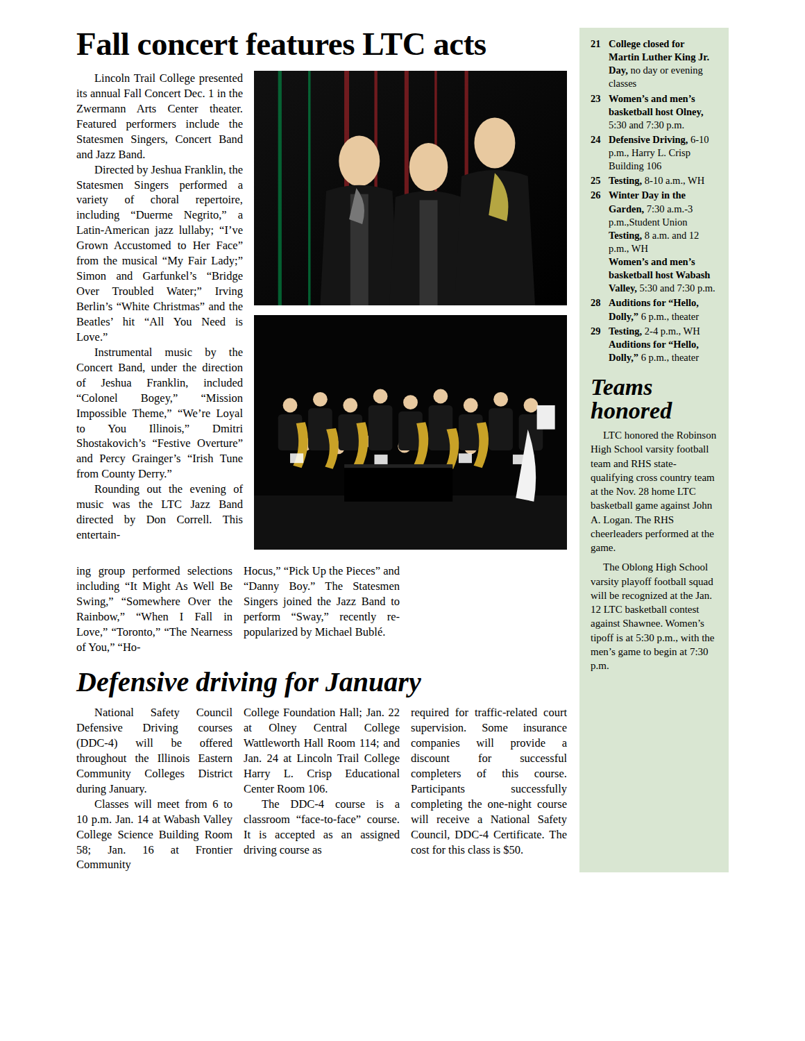Fall concert features LTC acts
Lincoln Trail College presented its annual Fall Concert Dec. 1 in the Zwermann Arts Center theater. Featured performers include the Statesmen Singers, Concert Band and Jazz Band.
Directed by Jeshua Franklin, the Statesmen Singers performed a variety of choral repertoire, including “Duerme Negrito,” a Latin-American jazz lullaby; “I’ve Grown Accustomed to Her Face” from the musical “My Fair Lady;” Simon and Garfunkel’s “Bridge Over Troubled Water;” Irving Berlin’s “White Christmas” and the Beatles’ hit “All You Need is Love.”
Instrumental music by the Concert Band, under the direction of Jeshua Franklin, included “Colonel Bogey,” “Mission Impossible Theme,” “We’re Loyal to You Illinois,” Dmitri Shostakovich’s “Festive Overture” and Percy Grainger’s “Irish Tune from County Derry.”
Rounding out the evening of music was the LTC Jazz Band directed by Don Correll. This entertain-
ing group performed selections including “It Might As Well Be Swing,” “Somewhere Over the Rainbow,” “When I Fall in Love,” “Toronto,” “The Nearness of You,” “Ho-
Hocus,” “Pick Up the Pieces” and “Danny Boy.” The Statesmen Singers joined the Jazz Band to perform “Sway,” recently re-popularized by Michael Bublé.
Defensive driving for January
National Safety Council Defensive Driving courses (DDC-4) will be offered throughout the Illinois Eastern Community Colleges District during January.
Classes will meet from 6 to 10 p.m. Jan. 14 at Wabash Valley College Science Building Room 58; Jan. 16 at Frontier Community
College Foundation Hall; Jan. 22 at Olney Central College Wattleworth Hall Room 114; and Jan. 24 at Lincoln Trail College Harry L. Crisp Educational Center Room 106.
The DDC-4 course is a classroom “face-to-face” course. It is accepted as an assigned driving course as
required for traffic-related court supervision. Some insurance companies will provide a discount for successful completers of this course. Participants successfully completing the one-night course will receive a National Safety Council, DDC-4 Certificate. The cost for this class is $50.
21
College closed for Martin Luther King Jr. Day, no day or evening classes
23
Women’s and men’s basketball host Olney, 5:30 and 7:30 p.m.
24
Defensive Driving, 6-10 p.m., Harry L. Crisp Building 106
25
Testing, 8-10 a.m., WH
26
Winter Day in the Garden, 7:30 a.m.-3 p.m.,Student Union
Testing, 8 a.m. and 12 p.m., WH
Women’s and men’s basketball host Wabash Valley, 5:30 and 7:30 p.m.
28
Auditions for “Hello, Dolly,” 6 p.m., theater
29
Testing, 2-4 p.m., WH
Auditions for “Hello, Dolly,” 6 p.m., theater
Teams honored
LTC honored the Robinson High School varsity football team and RHS state-qualifying cross country team at the Nov. 28 home LTC basketball game against John A. Logan. The RHS cheerleaders performed at the game.
The Oblong High School varsity playoff football squad will be recognized at the Jan. 12 LTC basketball contest against Shawnee. Women’s tipoff is at 5:30 p.m., with the men’s game to begin at 7:30 p.m.